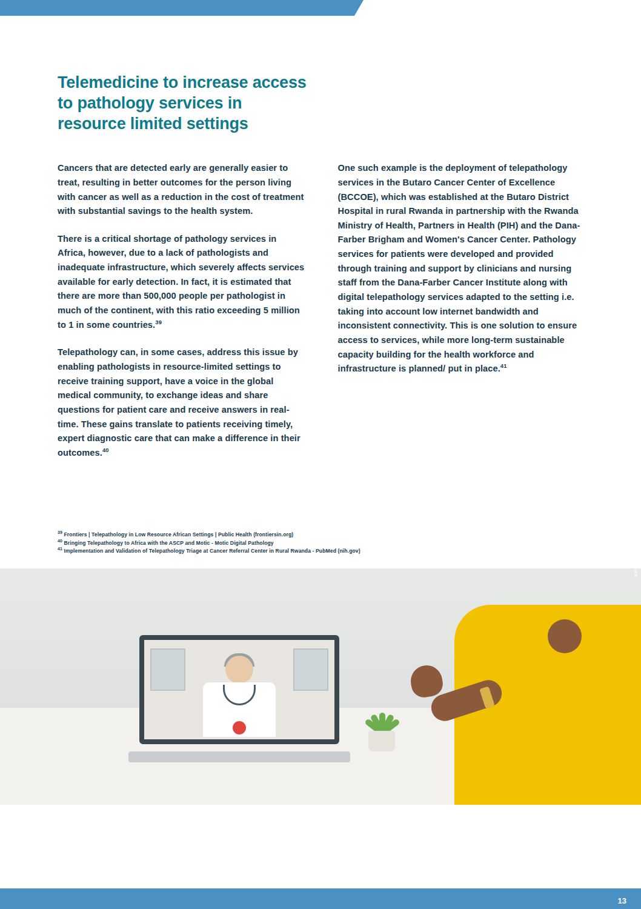Telemedicine to increase access to pathology services in resource limited settings
Cancers that are detected early are generally easier to treat, resulting in better outcomes for the person living with cancer as well as a reduction in the cost of treatment with substantial savings to the health system.
There is a critical shortage of pathology services in Africa, however, due to a lack of pathologists and inadequate infrastructure, which severely affects services available for early detection. In fact, it is estimated that there are more than 500,000 people per pathologist in much of the continent, with this ratio exceeding 5 million to 1 in some countries.39
Telepathology can, in some cases, address this issue by enabling pathologists in resource-limited settings to receive training support, have a voice in the global medical community, to exchange ideas and share questions for patient care and receive answers in real-time. These gains translate to patients receiving timely, expert diagnostic care that can make a difference in their outcomes.40
One such example is the deployment of telepathology services in the Butaro Cancer Center of Excellence (BCCOE), which was established at the Butaro District Hospital in rural Rwanda in partnership with the Rwanda Ministry of Health, Partners in Health (PIH) and the Dana-Farber Brigham and Women's Cancer Center. Pathology services for patients were developed and provided through training and support by clinicians and nursing staff from the Dana-Farber Cancer Institute along with digital telepathology services adapted to the setting i.e. taking into account low internet bandwidth and inconsistent connectivity. This is one solution to ensure access to services, while more long-term sustainable capacity building for the health workforce and infrastructure is planned/ put in place.41
39 Frontiers | Telepathology in Low Resource African Settings | Public Health (frontiersin.org)
40 Bringing Telepathology to Africa with the ASCP and Motic - Motic Digital Pathology
41 Implementation and Validation of Telepathology Triage at Cancer Referral Center in Rural Rwanda - PubMed (nih.gov)
© Shutterstock
13